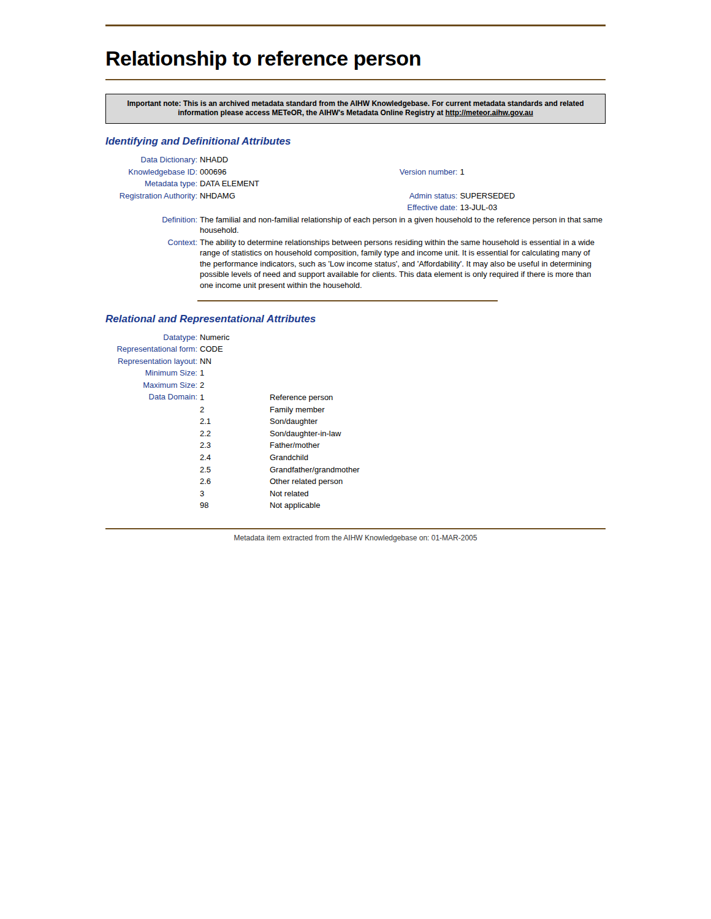Relationship to reference person
Important note: This is an archived metadata standard from the AIHW Knowledgebase. For current metadata standards and related information please access METeOR, the AIHW's Metadata Online Registry at http://meteor.aihw.gov.au
Identifying and Definitional Attributes
| Data Dictionary: | NHADD |
| Knowledgebase ID: | 000696 | Version number: | 1 |
| Metadata type: | DATA ELEMENT |
| Registration Authority: | NHDAMG | Admin status: | SUPERSEDED |
| | | Effective date: | 13-JUL-03 |
| Definition: | The familial and non-familial relationship of each person in a given household to the reference person in that same household. |
| Context: | The ability to determine relationships between persons residing within the same household is essential in a wide range of statistics on household composition, family type and income unit. It is essential for calculating many of the performance indicators, such as 'Low income status', and 'Affordability'. It may also be useful in determining possible levels of need and support available for clients. This data element is only required if there is more than one income unit present within the household. |
Relational and Representational Attributes
| Datatype: | Numeric |
| Representational form: | CODE |
| Representation layout: | NN |
| Minimum Size: | 1 |
| Maximum Size: | 2 |
| Data Domain: | / 1 / Reference person / / 2 / Family member / / 2.1 / Son/daughter / / 2.2 / Son/daughter-in-law / / 2.3 / Father/mother / / 2.4 / Grandchild / / 2.5 / Grandfather/grandmother / / 2.6 / Other related person / / 3 / Not related / / 98 / Not applicable / |
Metadata item extracted from the AIHW Knowledgebase on: 01-MAR-2005